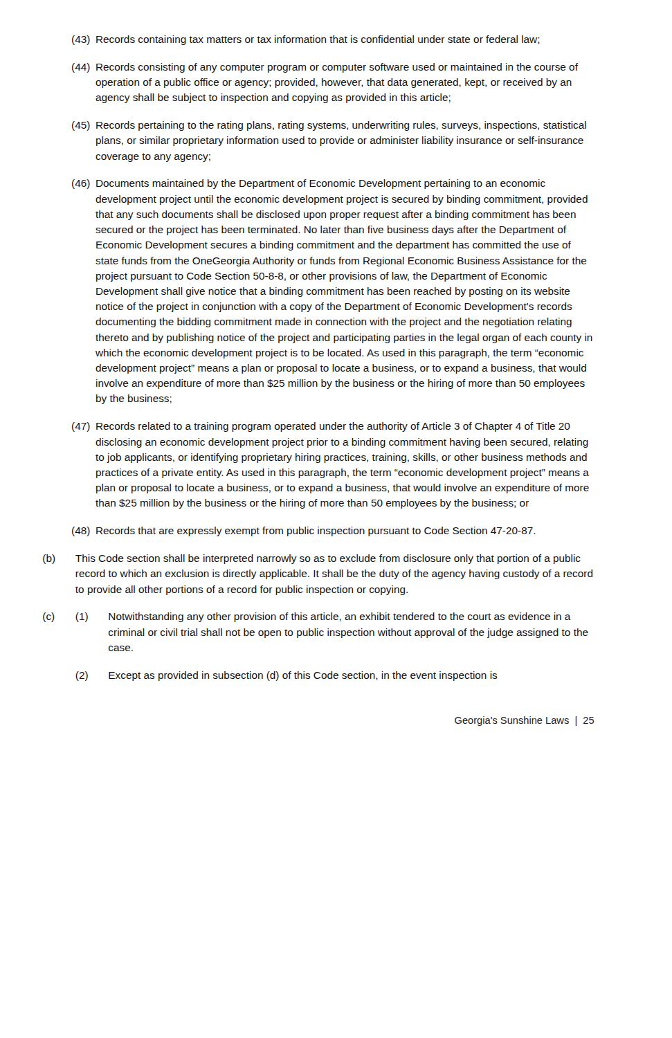(43) Records containing tax matters or tax information that is confidential under state or federal law;
(44) Records consisting of any computer program or computer software used or maintained in the course of operation of a public office or agency; provided, however, that data generated, kept, or received by an agency shall be subject to inspection and copying as provided in this article;
(45) Records pertaining to the rating plans, rating systems, underwriting rules, surveys, inspections, statistical plans, or similar proprietary information used to provide or administer liability insurance or self-insurance coverage to any agency;
(46) Documents maintained by the Department of Economic Development pertaining to an economic development project until the economic development project is secured by binding commitment, provided that any such documents shall be disclosed upon proper request after a binding commitment has been secured or the project has been terminated. No later than five business days after the Department of Economic Development secures a binding commitment and the department has committed the use of state funds from the OneGeorgia Authority or funds from Regional Economic Business Assistance for the project pursuant to Code Section 50-8-8, or other provisions of law, the Department of Economic Development shall give notice that a binding commitment has been reached by posting on its website notice of the project in conjunction with a copy of the Department of Economic Development's records documenting the bidding commitment made in connection with the project and the negotiation relating thereto and by publishing notice of the project and participating parties in the legal organ of each county in which the economic development project is to be located. As used in this paragraph, the term “economic development project” means a plan or proposal to locate a business, or to expand a business, that would involve an expenditure of more than $25 million by the business or the hiring of more than 50 employees by the business;
(47) Records related to a training program operated under the authority of Article 3 of Chapter 4 of Title 20 disclosing an economic development project prior to a binding commitment having been secured, relating to job applicants, or identifying proprietary hiring practices, training, skills, or other business methods and practices of a private entity. As used in this paragraph, the term “economic development project” means a plan or proposal to locate a business, or to expand a business, that would involve an expenditure of more than $25 million by the business or the hiring of more than 50 employees by the business; or
(48) Records that are expressly exempt from public inspection pursuant to Code Section 47-20-87.
(b) This Code section shall be interpreted narrowly so as to exclude from disclosure only that portion of a public record to which an exclusion is directly applicable. It shall be the duty of the agency having custody of a record to provide all other portions of a record for public inspection or copying.
(c)
(1) Notwithstanding any other provision of this article, an exhibit tendered to the court as evidence in a criminal or civil trial shall not be open to public inspection without approval of the judge assigned to the case.
(2) Except as provided in subsection (d) of this Code section, in the event inspection is
Georgia's Sunshine Laws | 25